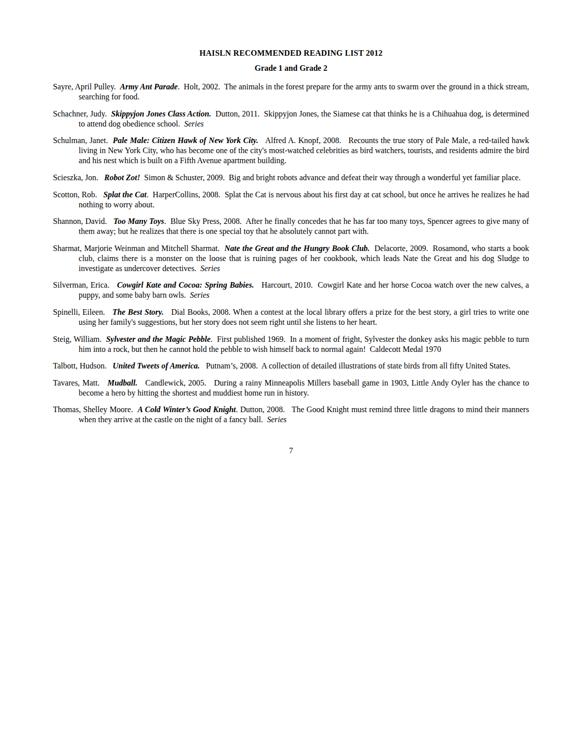HAISLN RECOMMENDED READING LIST 2012
Grade 1 and Grade 2
Sayre, April Pulley. Army Ant Parade. Holt, 2002. The animals in the forest prepare for the army ants to swarm over the ground in a thick stream, searching for food.
Schachner, Judy. Skippyjon Jones Class Action. Dutton, 2011. Skippyjon Jones, the Siamese cat that thinks he is a Chihuahua dog, is determined to attend dog obedience school. Series
Schulman, Janet. Pale Male: Citizen Hawk of New York City. Alfred A. Knopf, 2008. Recounts the true story of Pale Male, a red-tailed hawk living in New York City, who has become one of the city's most-watched celebrities as bird watchers, tourists, and residents admire the bird and his nest which is built on a Fifth Avenue apartment building.
Scieszka, Jon. Robot Zot! Simon & Schuster, 2009. Big and bright robots advance and defeat their way through a wonderful yet familiar place.
Scotton, Rob. Splat the Cat. HarperCollins, 2008. Splat the Cat is nervous about his first day at cat school, but once he arrives he realizes he had nothing to worry about.
Shannon, David. Too Many Toys. Blue Sky Press, 2008. After he finally concedes that he has far too many toys, Spencer agrees to give many of them away; but he realizes that there is one special toy that he absolutely cannot part with.
Sharmat, Marjorie Weinman and Mitchell Sharmat. Nate the Great and the Hungry Book Club. Delacorte, 2009. Rosamond, who starts a book club, claims there is a monster on the loose that is ruining pages of her cookbook, which leads Nate the Great and his dog Sludge to investigate as undercover detectives. Series
Silverman, Erica. Cowgirl Kate and Cocoa: Spring Babies. Harcourt, 2010. Cowgirl Kate and her horse Cocoa watch over the new calves, a puppy, and some baby barn owls. Series
Spinelli, Eileen. The Best Story. Dial Books, 2008. When a contest at the local library offers a prize for the best story, a girl tries to write one using her family's suggestions, but her story does not seem right until she listens to her heart.
Steig, William. Sylvester and the Magic Pebble. First published 1969. In a moment of fright, Sylvester the donkey asks his magic pebble to turn him into a rock, but then he cannot hold the pebble to wish himself back to normal again! Caldecott Medal 1970
Talbott, Hudson. United Tweets of America. Putnam’s, 2008. A collection of detailed illustrations of state birds from all fifty United States.
Tavares, Matt. Mudball. Candlewick, 2005. During a rainy Minneapolis Millers baseball game in 1903, Little Andy Oyler has the chance to become a hero by hitting the shortest and muddiest home run in history.
Thomas, Shelley Moore. A Cold Winter’s Good Knight. Dutton, 2008. The Good Knight must remind three little dragons to mind their manners when they arrive at the castle on the night of a fancy ball. Series
7